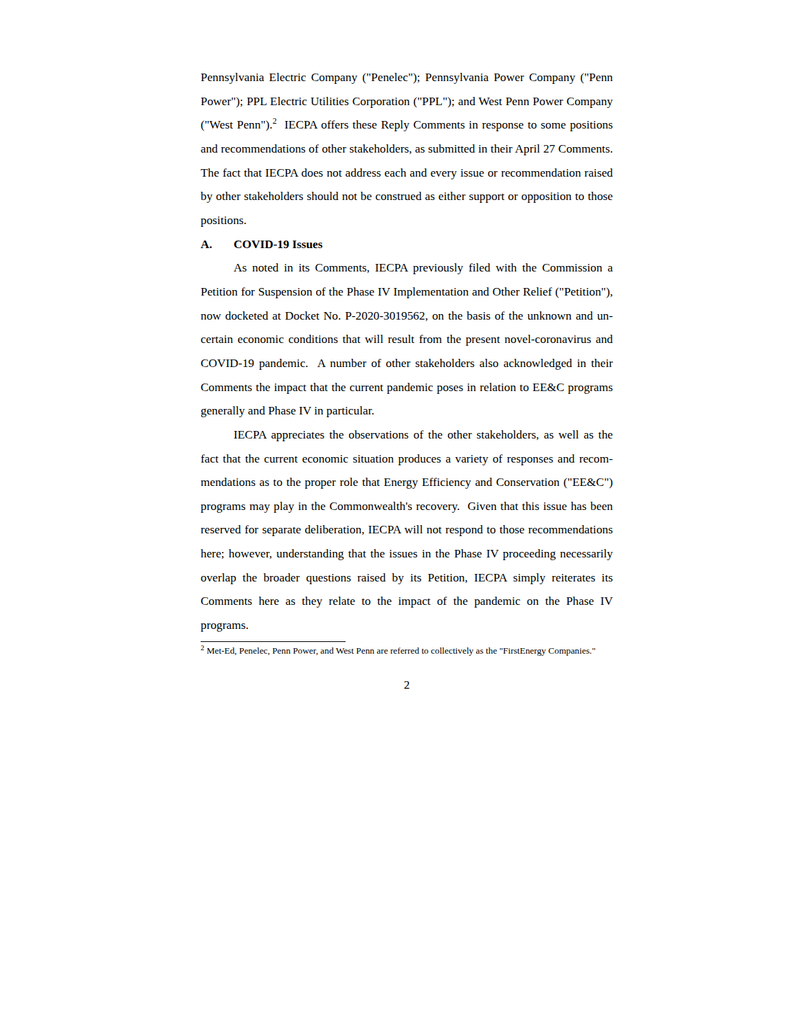Pennsylvania Electric Company ("Penelec"); Pennsylvania Power Company ("Penn Power"); PPL Electric Utilities Corporation ("PPL"); and West Penn Power Company ("West Penn").2 IECPA offers these Reply Comments in response to some positions and recommendations of other stakeholders, as submitted in their April 27 Comments. The fact that IECPA does not address each and every issue or recommendation raised by other stakeholders should not be construed as either support or opposition to those positions.
A. COVID-19 Issues
As noted in its Comments, IECPA previously filed with the Commission a Petition for Suspension of the Phase IV Implementation and Other Relief ("Petition"), now docketed at Docket No. P-2020-3019562, on the basis of the unknown and uncertain economic conditions that will result from the present novel-coronavirus and COVID-19 pandemic. A number of other stakeholders also acknowledged in their Comments the impact that the current pandemic poses in relation to EE&C programs generally and Phase IV in particular.
IECPA appreciates the observations of the other stakeholders, as well as the fact that the current economic situation produces a variety of responses and recommendations as to the proper role that Energy Efficiency and Conservation ("EE&C") programs may play in the Commonwealth's recovery. Given that this issue has been reserved for separate deliberation, IECPA will not respond to those recommendations here; however, understanding that the issues in the Phase IV proceeding necessarily overlap the broader questions raised by its Petition, IECPA simply reiterates its Comments here as they relate to the impact of the pandemic on the Phase IV programs.
2 Met-Ed, Penelec, Penn Power, and West Penn are referred to collectively as the "FirstEnergy Companies."
2